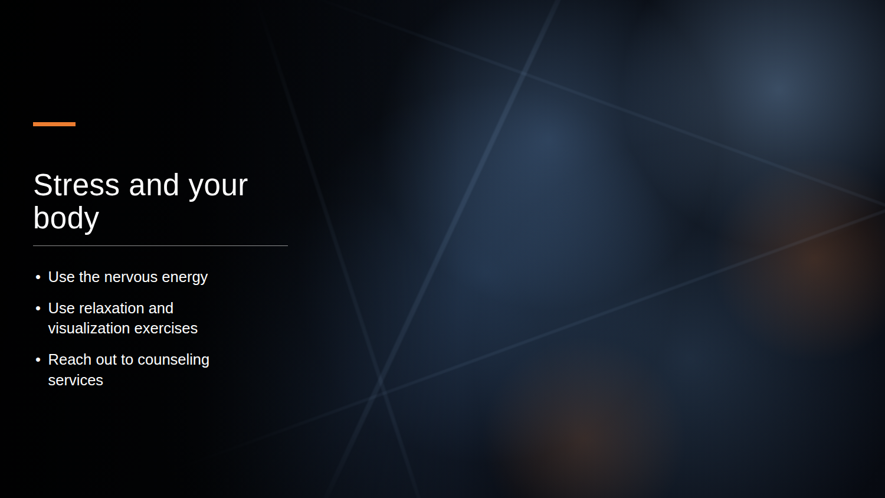Stress and your body
Use the nervous energy
Use relaxation and visualization exercises
Reach out to counseling services